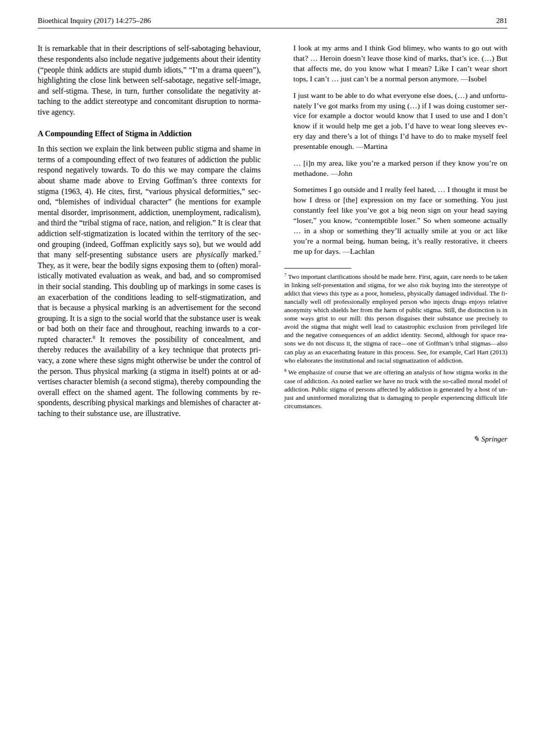Bioethical Inquiry (2017) 14:275–286 281
It is remarkable that in their descriptions of self-sabotaging behaviour, these respondents also include negative judgements about their identity (“people think addicts are stupid dumb idiots,” “I’m a drama queen”), highlighting the close link between self-sabotage, negative self-image, and self-stigma. These, in turn, further consolidate the negativity attaching to the addict stereotype and concomitant disruption to normative agency.
A Compounding Effect of Stigma in Addiction
In this section we explain the link between public stigma and shame in terms of a compounding effect of two features of addiction the public respond negatively towards. To do this we may compare the claims about shame made above to Erving Goffman’s three contexts for stigma (1963, 4). He cites, first, “various physical deformities,” second, “blemishes of individual character” (he mentions for example mental disorder, imprisonment, addiction, unemployment, radicalism), and third the “tribal stigma of race, nation, and religion.” It is clear that addiction self-stigmatization is located within the territory of the second grouping (indeed, Goffman explicitly says so), but we would add that many self-presenting substance users are physically marked.7 They, as it were, bear the bodily signs exposing them to (often) moralistically motivated evaluation as weak, and bad, and so compromised in their social standing. This doubling up of markings in some cases is an exacerbation of the conditions leading to self-stigmatization, and that is because a physical marking is an advertisement for the second grouping. It is a sign to the social world that the substance user is weak or bad both on their face and throughout, reaching inwards to a corrupted character.8 It removes the possibility of concealment, and thereby reduces the availability of a key technique that protects privacy, a zone where these signs might otherwise be under the control of the person. Thus physical marking (a stigma in itself) points at or advertises character blemish (a second stigma), thereby compounding the overall effect on the shamed agent. The following comments by respondents, describing physical markings and blemishes of character attaching to their substance use, are illustrative.
I look at my arms and I think God blimey, who wants to go out with that? … Heroin doesn’t leave those kind of marks, that’s ice. (…) But that affects me, do you know what I mean? Like I can’t wear short tops, I can’t … just can’t be a normal person anymore. —Isobel
I just want to be able to do what everyone else does, (…) and unfortunately I’ve got marks from my using (…) if I was doing customer service for example a doctor would know that I used to use and I don’t know if it would help me get a job, I’d have to wear long sleeves every day and there’s a lot of things I’d have to do to make myself feel presentable enough. —Martina
… [i]n my area, like you’re a marked person if they know you’re on methadone. —John
Sometimes I go outside and I really feel hated, … I thought it must be how I dress or [the] expression on my face or something. You just constantly feel like you’ve got a big neon sign on your head saying “loser,” you know, “contemptible loser.” So when someone actually … in a shop or something they’ll actually smile at you or act like you’re a normal being, human being, it’s really restorative, it cheers me up for days. —Lachlan
7 Two important clarifications should be made here. First, again, care needs to be taken in linking self-presentation and stigma, for we also risk buying into the stereotype of addict that views this type as a poor, homeless, physically damaged individual. The financially well off professionally employed person who injects drugs enjoys relative anonymity which shields her from the harm of public stigma. Still, the distinction is in some ways grist to our mill: this person disguises their substance use precisely to avoid the stigma that might well lead to catastrophic exclusion from privileged life and the negative consequences of an addict identity. Second, although for space reasons we do not discuss it, the stigma of race—one of Goffman’s tribal stigmas—also can play as an exacerbating feature in this process. See, for example, Carl Hart (2013) who elaborates the institutional and racial stigmatization of addiction.
8 We emphasize of course that we are offering an analysis of how stigma works in the case of addiction. As noted earlier we have no truck with the so-called moral model of addiction. Public stigma of persons affected by addiction is generated by a host of unjust and uninformed moralizing that is damaging to people experiencing difficult life circumstances.
✎ Springer